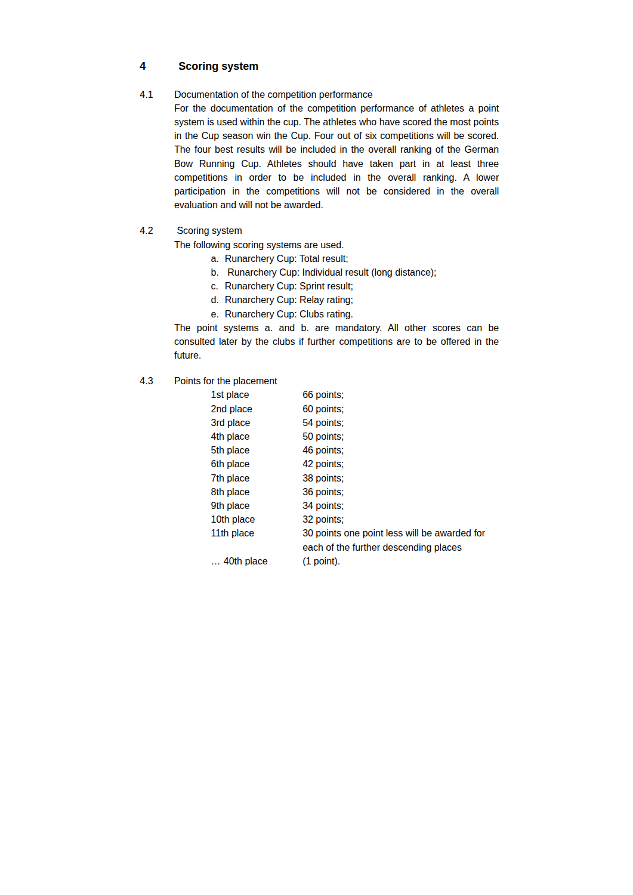4 Scoring system
4.1
Documentation of the competition performance
For the documentation of the competition performance of athletes a point system is used within the cup. The athletes who have scored the most points in the Cup season win the Cup. Four out of six competitions will be scored. The four best results will be included in the overall ranking of the German Bow Running Cup. Athletes should have taken part in at least three competitions in order to be included in the overall ranking. A lower participation in the competitions will not be considered in the overall evaluation and will not be awarded.
4.2
Scoring system
The following scoring systems are used.
a. Runarchery Cup: Total result;
b. Runarchery Cup: Individual result (long distance);
c. Runarchery Cup: Sprint result;
d. Runarchery Cup: Relay rating;
e. Runarchery Cup: Clubs rating.
The point systems a. and b. are mandatory. All other scores can be consulted later by the clubs if further competitions are to be offered in the future.
4.3
Points for the placement
| 1st place | 66 points; |
| 2nd place | 60 points; |
| 3rd place | 54 points; |
| 4th place | 50 points; |
| 5th place | 46 points; |
| 6th place | 42 points; |
| 7th place | 38 points; |
| 8th place | 36 points; |
| 9th place | 34 points; |
| 10th place | 32 points; |
| 11th place | 30 points one point less will be awarded for each of the further descending places |
| … 40th place | (1 point). |